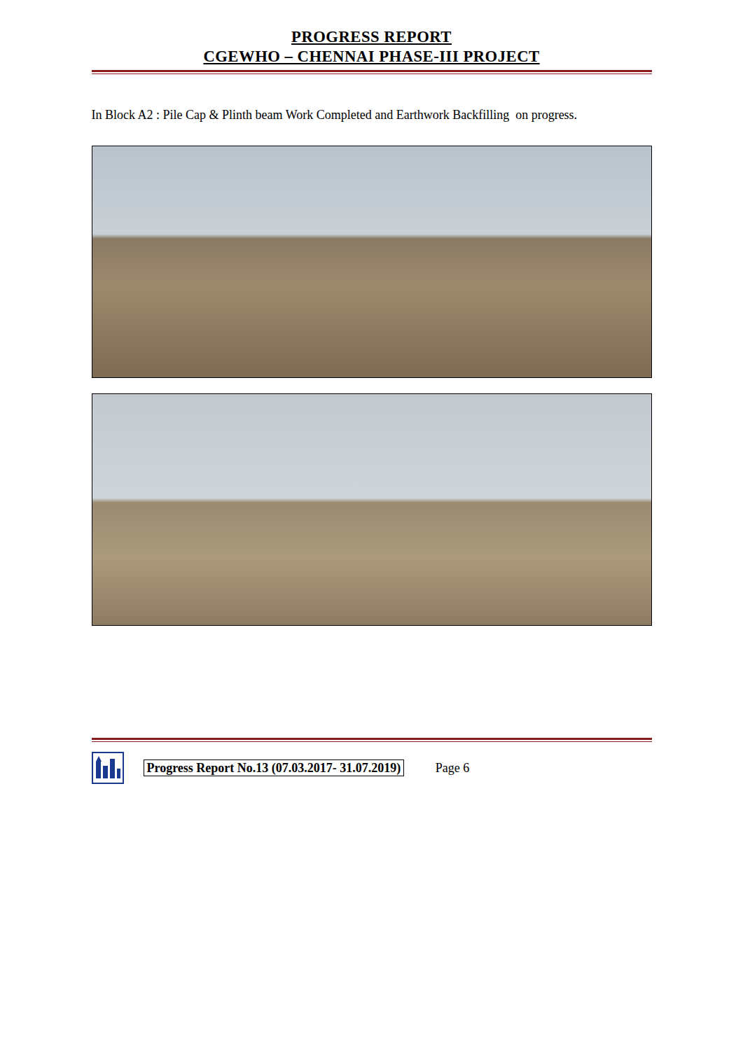PROGRESS REPORT
CGEWHO – CHENNAI PHASE-III PROJECT
In Block A2 : Pile Cap & Plinth beam Work Completed and Earthwork Backfilling on progress.
Progress Report No.13 (07.03.2017- 31.07.2019) Page 6